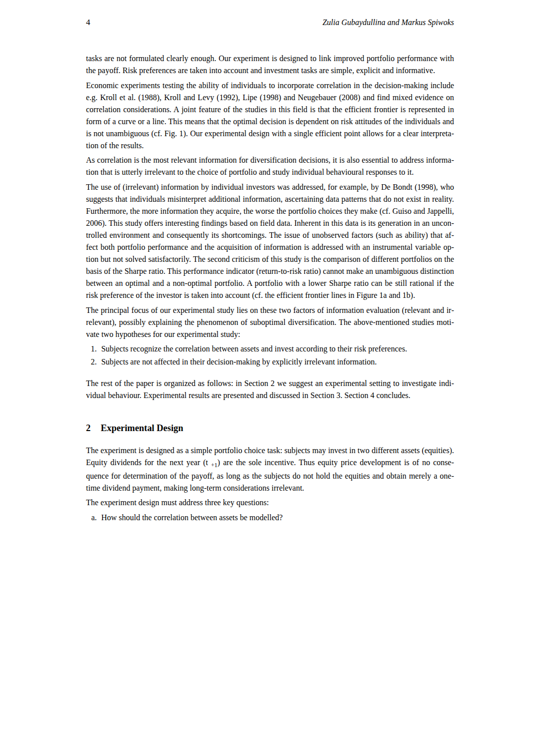4 Zulia Gubaydullina and Markus Spiwoks
tasks are not formulated clearly enough. Our experiment is designed to link improved portfolio performance with the payoff. Risk preferences are taken into account and investment tasks are simple, explicit and informative.
Economic experiments testing the ability of individuals to incorporate correlation in the decision-making include e.g. Kroll et al. (1988), Kroll and Levy (1992), Lipe (1998) and Neugebauer (2008) and find mixed evidence on correlation considerations. A joint feature of the studies in this field is that the efficient frontier is represented in form of a curve or a line. This means that the optimal decision is dependent on risk attitudes of the individuals and is not unambiguous (cf. Fig. 1). Our experimental design with a single efficient point allows for a clear interpretation of the results.
As correlation is the most relevant information for diversification decisions, it is also essential to address information that is utterly irrelevant to the choice of portfolio and study individual behavioural responses to it.
The use of (irrelevant) information by individual investors was addressed, for example, by De Bondt (1998), who suggests that individuals misinterpret additional information, ascertaining data patterns that do not exist in reality. Furthermore, the more information they acquire, the worse the portfolio choices they make (cf. Guiso and Jappelli, 2006). This study offers interesting findings based on field data. Inherent in this data is its generation in an uncontrolled environment and consequently its shortcomings. The issue of unobserved factors (such as ability) that affect both portfolio performance and the acquisition of information is addressed with an instrumental variable option but not solved satisfactorily. The second criticism of this study is the comparison of different portfolios on the basis of the Sharpe ratio. This performance indicator (return-to-risk ratio) cannot make an unambiguous distinction between an optimal and a non-optimal portfolio. A portfolio with a lower Sharpe ratio can be still rational if the risk preference of the investor is taken into account (cf. the efficient frontier lines in Figure 1a and 1b).
The principal focus of our experimental study lies on these two factors of information evaluation (relevant and irrelevant), possibly explaining the phenomenon of suboptimal diversification. The above-mentioned studies motivate two hypotheses for our experimental study:
Subjects recognize the correlation between assets and invest according to their risk preferences.
Subjects are not affected in their decision-making by explicitly irrelevant information.
The rest of the paper is organized as follows: in Section 2 we suggest an experimental setting to investigate individual behaviour. Experimental results are presented and discussed in Section 3. Section 4 concludes.
2 Experimental Design
The experiment is designed as a simple portfolio choice task: subjects may invest in two different assets (equities). Equity dividends for the next year (t +1) are the sole incentive. Thus equity price development is of no consequence for determination of the payoff, as long as the subjects do not hold the equities and obtain merely a one-time dividend payment, making long-term considerations irrelevant.
The experiment design must address three key questions:
How should the correlation between assets be modelled?